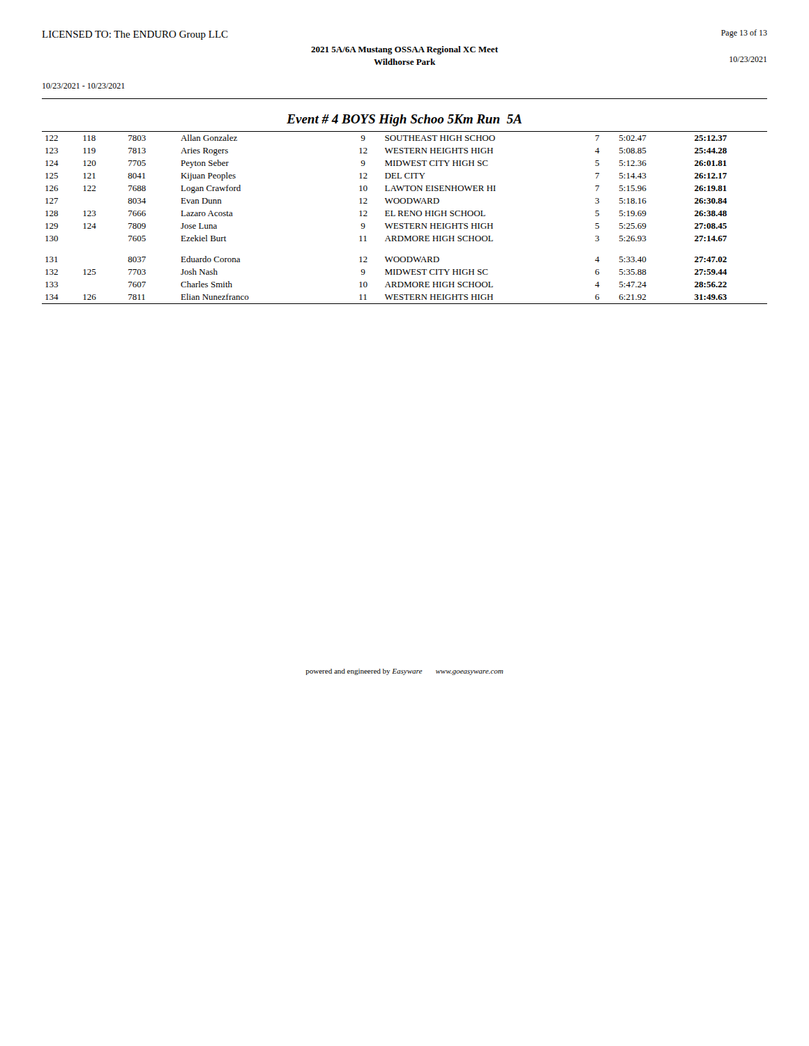LICENSED TO: The ENDURO Group LLC Page 13 of 13
2021 5A/6A Mustang OSSAA Regional XC Meet
Wildhorse Park
10/23/2021
10/23/2021 - 10/23/2021
Event # 4 BOYS High Schoo 5Km Run 5A
| 122 | 118 | 7803 | Allan Gonzalez | 9 | SOUTHEAST HIGH SCHOO | 7 | 5:02.47 | 25:12.37 |
| 123 | 119 | 7813 | Aries Rogers | 12 | WESTERN HEIGHTS HIGH | 4 | 5:08.85 | 25:44.28 |
| 124 | 120 | 7705 | Peyton Seber | 9 | MIDWEST CITY HIGH SC | 5 | 5:12.36 | 26:01.81 |
| 125 | 121 | 8041 | Kijuan Peoples | 12 | DEL CITY | 7 | 5:14.43 | 26:12.17 |
| 126 | 122 | 7688 | Logan Crawford | 10 | LAWTON EISENHOWER HI | 7 | 5:15.96 | 26:19.81 |
| 127 | | 8034 | Evan Dunn | 12 | WOODWARD | 3 | 5:18.16 | 26:30.84 |
| 128 | 123 | 7666 | Lazaro Acosta | 12 | EL RENO HIGH SCHOOL | 5 | 5:19.69 | 26:38.48 |
| 129 | 124 | 7809 | Jose Luna | 9 | WESTERN HEIGHTS HIGH | 5 | 5:25.69 | 27:08.45 |
| 130 | | 7605 | Ezekiel Burt | 11 | ARDMORE HIGH SCHOOL | 3 | 5:26.93 | 27:14.67 |
| 131 | | 8037 | Eduardo Corona | 12 | WOODWARD | 4 | 5:33.40 | 27:47.02 |
| 132 | 125 | 7703 | Josh Nash | 9 | MIDWEST CITY HIGH SC | 6 | 5:35.88 | 27:59.44 |
| 133 | | 7607 | Charles Smith | 10 | ARDMORE HIGH SCHOOL | 4 | 5:47.24 | 28:56.22 |
| 134 | 126 | 7811 | Elian Nunezfranco | 11 | WESTERN HEIGHTS HIGH | 6 | 6:21.92 | 31:49.63 |
powered and engineered by Easyware www.goeasyware.com